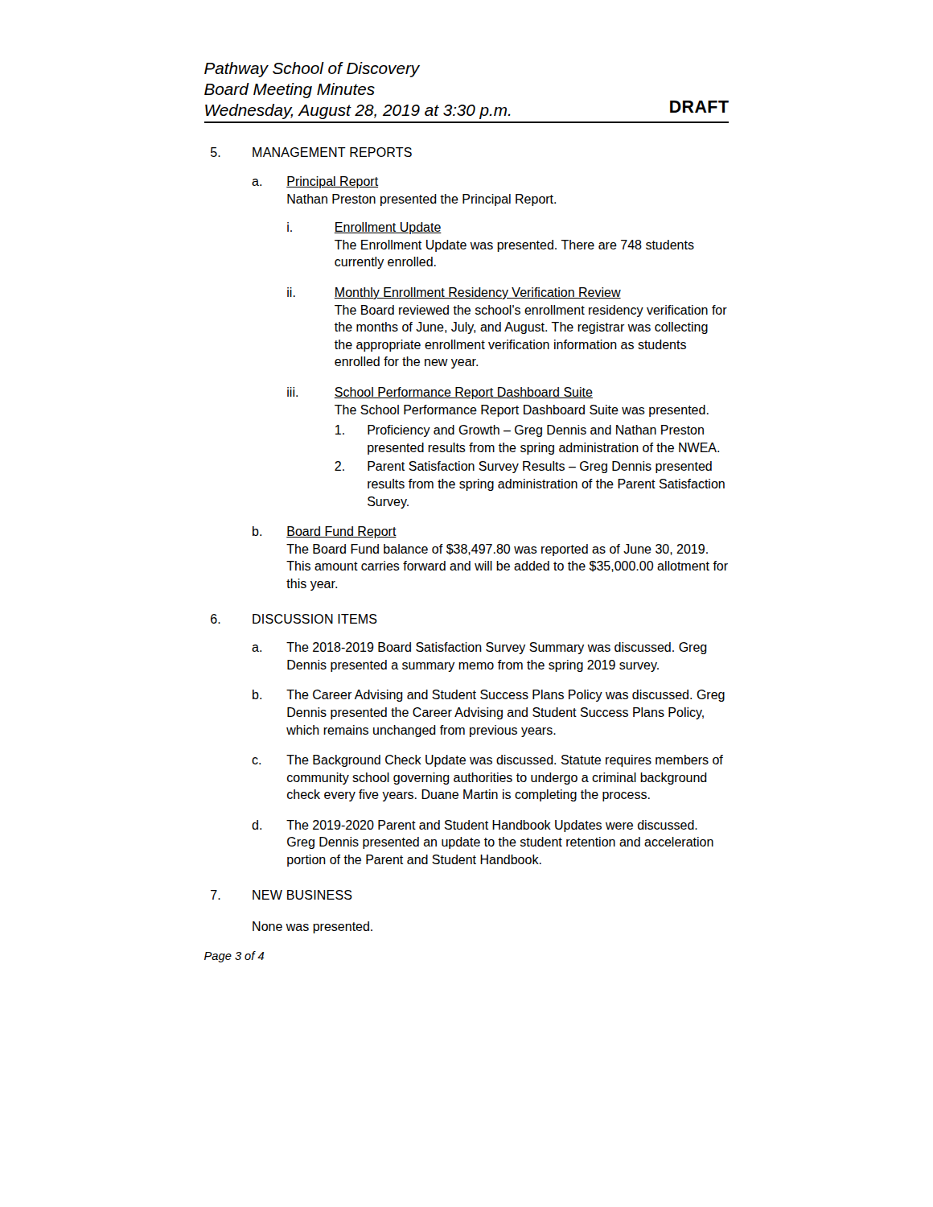Pathway School of Discovery
Board Meeting Minutes
Wednesday, August 28, 2019 at 3:30 p.m.
DRAFT
5.
MANAGEMENT REPORTS
a.
Principal Report
Nathan Preston presented the Principal Report.
i.
Enrollment Update
The Enrollment Update was presented. There are 748 students currently enrolled.
ii.
Monthly Enrollment Residency Verification Review
The Board reviewed the school's enrollment residency verification for the months of June, July, and August. The registrar was collecting the appropriate enrollment verification information as students enrolled for the new year.
iii.
School Performance Report Dashboard Suite
The School Performance Report Dashboard Suite was presented.
1.
Proficiency and Growth – Greg Dennis and Nathan Preston presented results from the spring administration of the NWEA.
2.
Parent Satisfaction Survey Results – Greg Dennis presented results from the spring administration of the Parent Satisfaction Survey.
b.
Board Fund Report
The Board Fund balance of $38,497.80 was reported as of June 30, 2019. This amount carries forward and will be added to the $35,000.00 allotment for this year.
6.
DISCUSSION ITEMS
a.
The 2018-2019 Board Satisfaction Survey Summary was discussed. Greg Dennis presented a summary memo from the spring 2019 survey.
b.
The Career Advising and Student Success Plans Policy was discussed. Greg Dennis presented the Career Advising and Student Success Plans Policy, which remains unchanged from previous years.
c.
The Background Check Update was discussed. Statute requires members of community school governing authorities to undergo a criminal background check every five years. Duane Martin is completing the process.
d.
The 2019-2020 Parent and Student Handbook Updates were discussed. Greg Dennis presented an update to the student retention and acceleration portion of the Parent and Student Handbook.
7.
NEW BUSINESS
None was presented.
Page 3 of 4